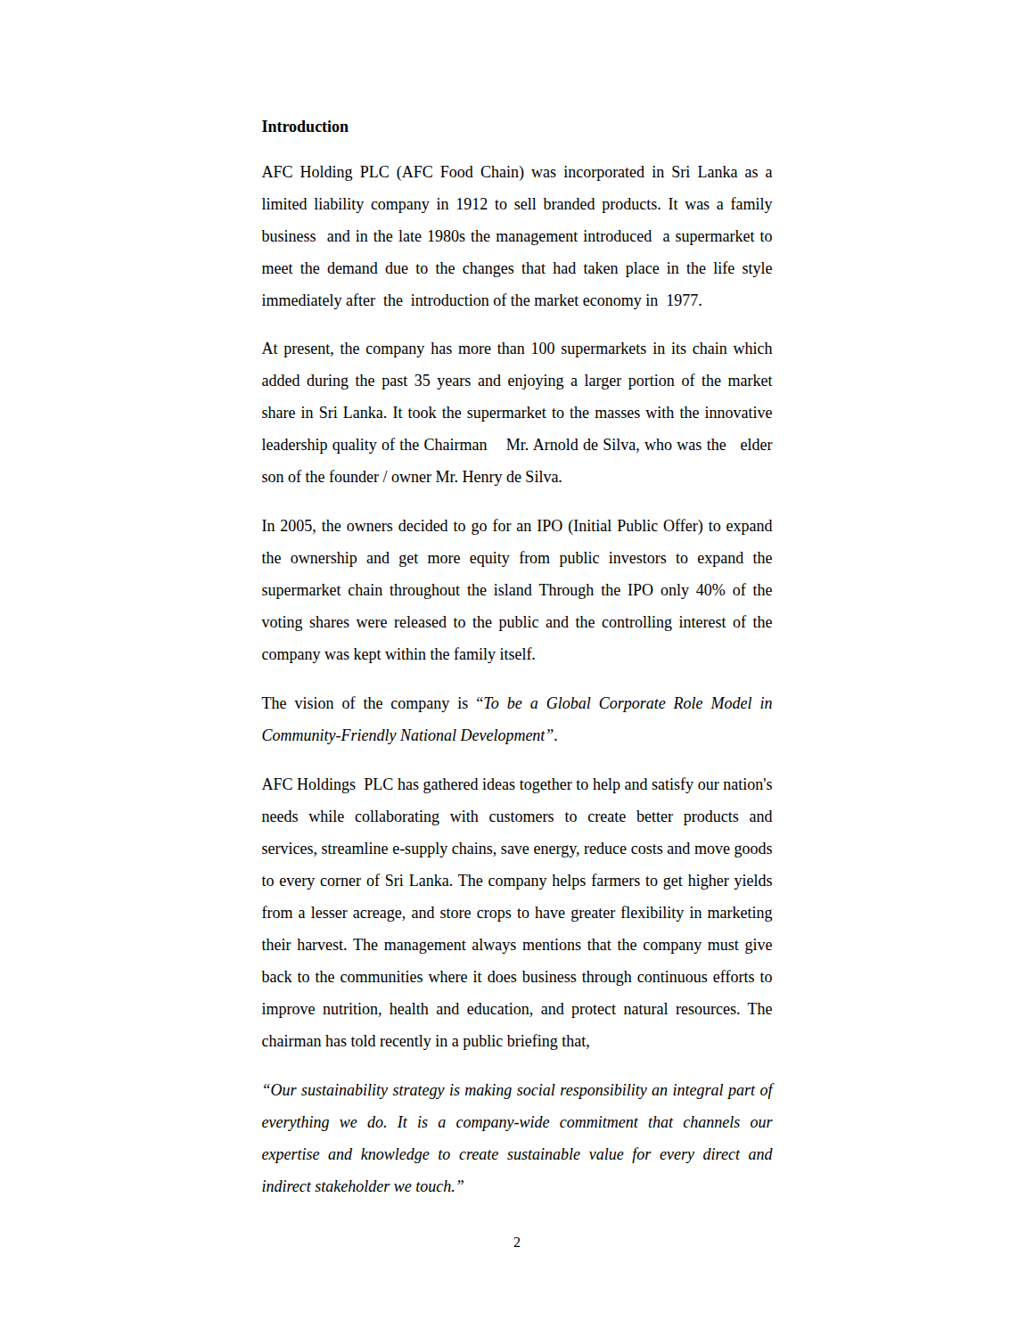Introduction
AFC Holding PLC (AFC Food Chain) was incorporated in Sri Lanka as a limited liability company in 1912 to sell branded products. It was a family business and in the late 1980s the management introduced a supermarket to meet the demand due to the changes that had taken place in the life style immediately after the introduction of the market economy in 1977.
At present, the company has more than 100 supermarkets in its chain which added during the past 35 years and enjoying a larger portion of the market share in Sri Lanka. It took the supermarket to the masses with the innovative leadership quality of the Chairman Mr. Arnold de Silva, who was the elder son of the founder / owner Mr. Henry de Silva.
In 2005, the owners decided to go for an IPO (Initial Public Offer) to expand the ownership and get more equity from public investors to expand the supermarket chain throughout the island Through the IPO only 40% of the voting shares were released to the public and the controlling interest of the company was kept within the family itself.
The vision of the company is “To be a Global Corporate Role Model in Community-Friendly National Development”.
AFC Holdings PLC has gathered ideas together to help and satisfy our nation's needs while collaborating with customers to create better products and services, streamline e-supply chains, save energy, reduce costs and move goods to every corner of Sri Lanka. The company helps farmers to get higher yields from a lesser acreage, and store crops to have greater flexibility in marketing their harvest. The management always mentions that the company must give back to the communities where it does business through continuous efforts to improve nutrition, health and education, and protect natural resources. The chairman has told recently in a public briefing that,
“Our sustainability strategy is making social responsibility an integral part of everything we do. It is a company-wide commitment that channels our expertise and knowledge to create sustainable value for every direct and indirect stakeholder we touch.”
2